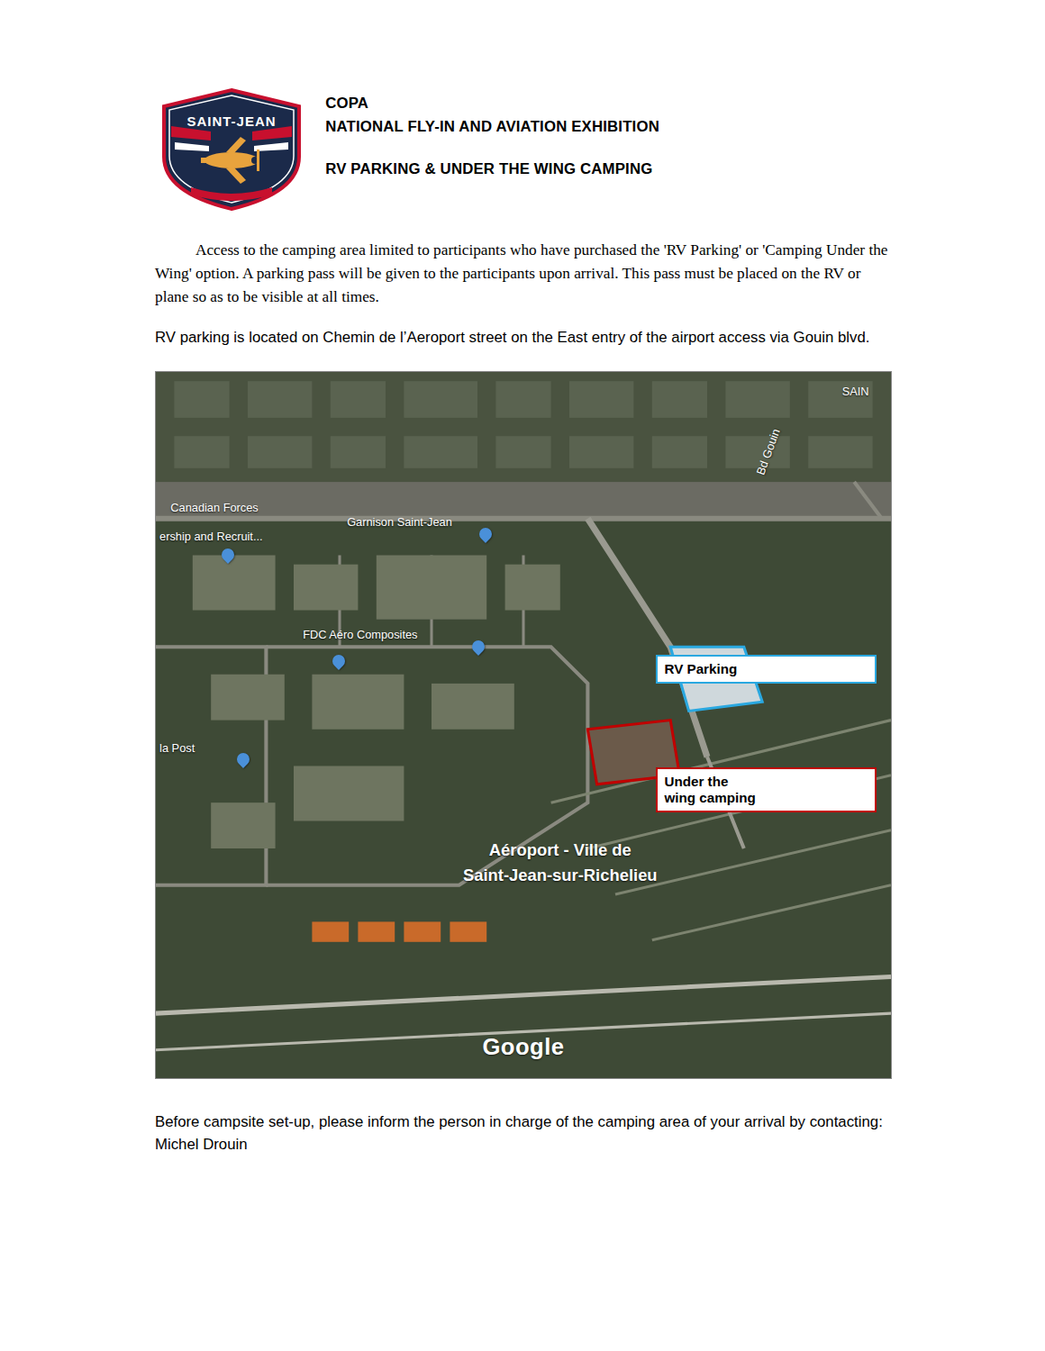SAINT-JEAN
COPA
NATIONAL FLY-IN AND AVIATION EXHIBITION
RV PARKING & UNDER THE WING CAMPING
Access to the camping area limited to participants who have purchased the 'RV Parking' or 'Camping Under the Wing' option. A parking pass will be given to the participants upon arrival. This pass must be placed on the RV or plane so as to be visible at all times.
RV parking is located on Chemin de l’Aeroport street on the East entry of the airport access via Gouin blvd.
Canadian Forces ership and Recruit... Garnison Saint-Jean FDC Aéro Composites la Post SAIN Bd Gouin Aéroport - Ville de
Saint-Jean-sur-Richelieu
RV Parking
Under the
wing camping
Google
Before campsite set-up, please inform the person in charge of the camping area of your arrival by contacting: Michel Drouin